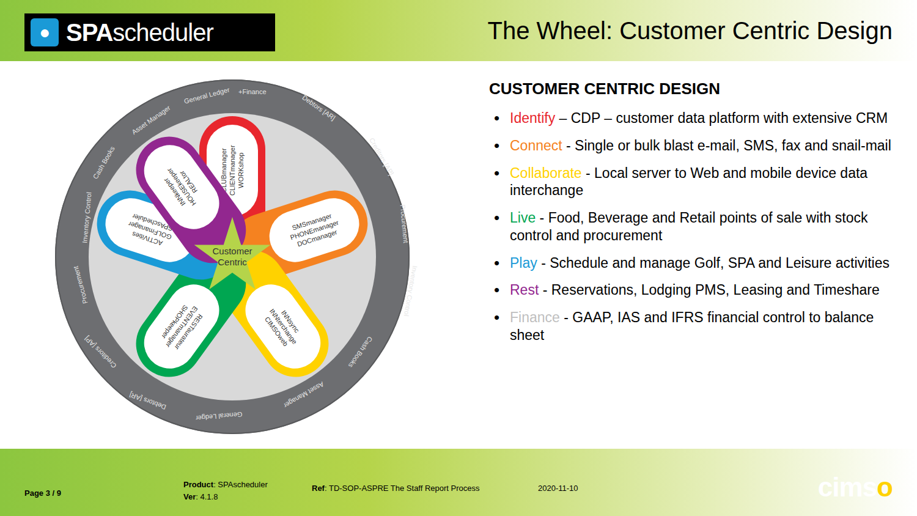●
SPA scheduler
The Wheel: Customer Centric Design
CLUBmanager
CLIENTmanager
WORKshop
+Identify
SMSmanager
PHONEmanager
DOCmanager
+Connect
INNsync
INNterchange
CIMSOweb
+Collaborate
RESTaurateur
EVENTmanager
SHOPkeeper
+Live
ACTIVities
GOLFmanager
SPAscheduler
+Play
INNkeeper
HOUSEkeeper
REALtor
+Rest
Customer
Centric
+Finance Debtors [AR] Creditors [AP] Procurement Inventory Control Cash Books Asset Manager General Ledger Debtors [AR] Creditors [AP] Procurement Inventory Control Cash Books Asset Manager General Ledger
CUSTOMER CENTRIC DESIGN
Identify – CDP – customer data platform with extensive CRM
Connect - Single or bulk blast e-mail, SMS, fax and snail-mail
Collaborate - Local server to Web and mobile device data interchange
Live - Food, Beverage and Retail points of sale with stock control and procurement
Play - Schedule and manage Golf, SPA and Leisure activities
Rest - Reservations, Lodging PMS, Leasing and Timeshare
Finance - GAAP, IAS and IFRS financial control to balance sheet
Page 3 / 9
Product: SPAscheduler
Ver: 4.1.8
Ref: TD-SOP-ASPRE The Staff Report Process
2020-11-10
cimso